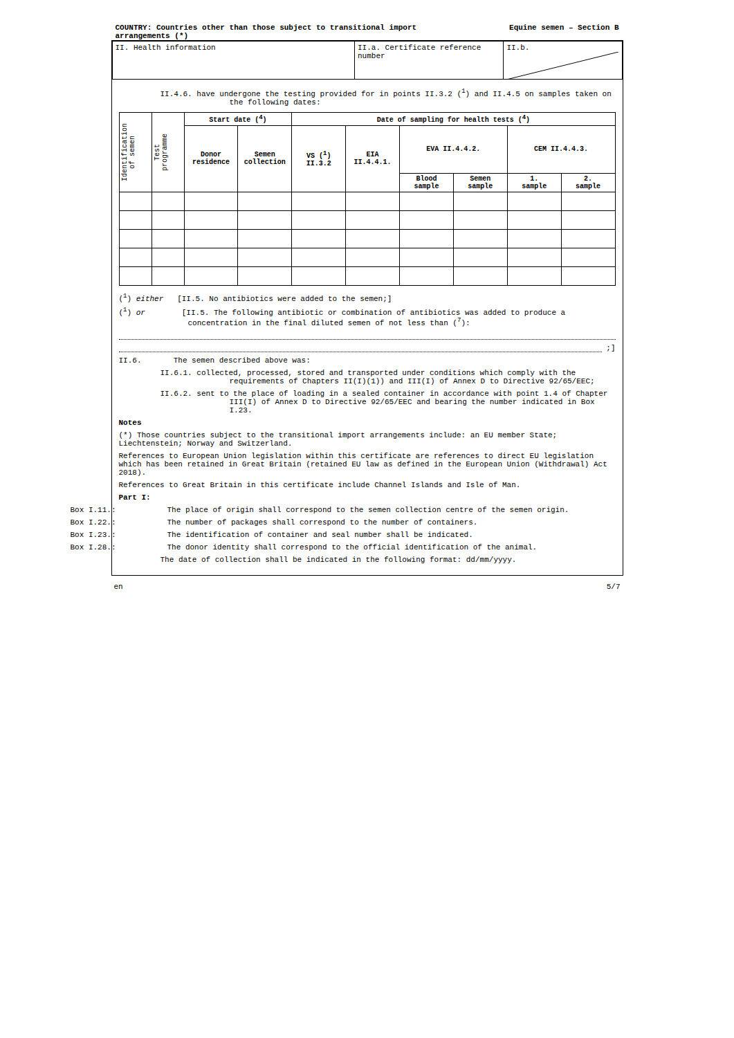COUNTRY: Countries other than those subject to transitional import arrangements (*)
Equine semen – Section B
| II. Health information | II.a. Certificate reference number | II.b. |
II.4.6. have undergone the testing provided for in points II.3.2 (1) and II.4.5 on samples taken on the following dates:
| Identification of semen | Test programme | Start date ( 4 ) | Date of sampling for health tests ( 4 ) |
| Donor residence | Semen collection | VS ( 1 ) II.3.2 | EIA II.4.4.1. | EVA II.4.4.2. | CEM II.4.4.3. |
| Blood sample | Semen sample | 1. sample | 2. sample |
(1) either [II.5. No antibiotics were added to the semen;]
(1) or [II.5. The following antibiotic or combination of antibiotics was added to produce a concentration in the final diluted semen of not less than (7):
;]
II.6. The semen described above was:
II.6.1. collected, processed, stored and transported under conditions which comply with the requirements of Chapters II(I)(1)) and III(I) of Annex D to Directive 92/65/EEC;
II.6.2. sent to the place of loading in a sealed container in accordance with point 1.4 of Chapter III(I) of Annex D to Directive 92/65/EEC and bearing the number indicated in Box I.23.
Notes
(*) Those countries subject to the transitional import arrangements include: an EU member State; Liechtenstein; Norway and Switzerland.
References to European Union legislation within this certificate are references to direct EU legislation which has been retained in Great Britain (retained EU law as defined in the European Union (Withdrawal) Act 2018).
References to Great Britain in this certificate include Channel Islands and Isle of Man.
Part I:
Box I.11.: The place of origin shall correspond to the semen collection centre of the semen origin.
Box I.22.: The number of packages shall correspond to the number of containers.
Box I.23.: The identification of container and seal number shall be indicated.
Box I.28.: The donor identity shall correspond to the official identification of the animal.
The date of collection shall be indicated in the following format: dd/mm/yyyy.
en
5/7